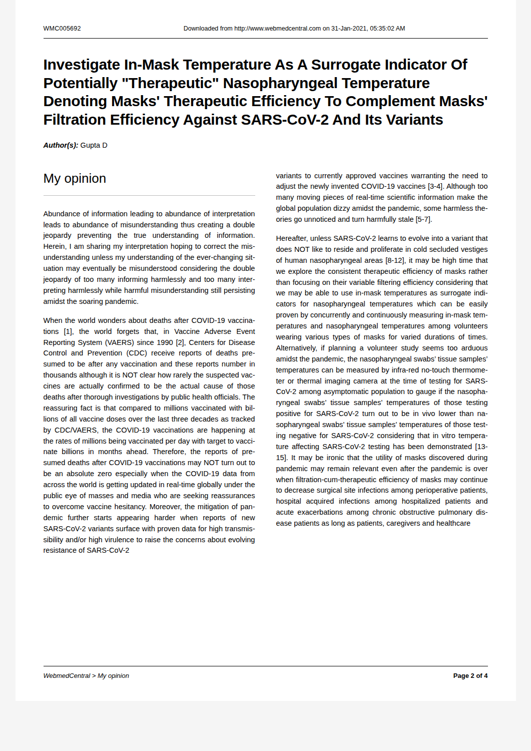WMC005692
Downloaded from http://www.webmedcentral.com on 31-Jan-2021, 05:35:02 AM
Investigate In-Mask Temperature As A Surrogate Indicator Of Potentially "Therapeutic" Nasopharyngeal Temperature Denoting Masks' Therapeutic Efficiency To Complement Masks' Filtration Efficiency Against SARS-CoV-2 And Its Variants
Author(s): Gupta D
My opinion
Abundance of information leading to abundance of interpretation leads to abundance of misunderstanding thus creating a double jeopardy preventing the true understanding of information. Herein, I am sharing my interpretation hoping to correct the misunderstanding unless my understanding of the ever-changing situation may eventually be misunderstood considering the double jeopardy of too many informing harmlessly and too many interpreting harmlessly while harmful misunderstanding still persisting amidst the soaring pandemic.
When the world wonders about deaths after COVID-19 vaccinations [1], the world forgets that, in Vaccine Adverse Event Reporting System (VAERS) since 1990 [2], Centers for Disease Control and Prevention (CDC) receive reports of deaths presumed to be after any vaccination and these reports number in thousands although it is NOT clear how rarely the suspected vaccines are actually confirmed to be the actual cause of those deaths after thorough investigations by public health officials. The reassuring fact is that compared to millions vaccinated with billions of all vaccine doses over the last three decades as tracked by CDC/VAERS, the COVID-19 vaccinations are happening at the rates of millions being vaccinated per day with target to vaccinate billions in months ahead. Therefore, the reports of presumed deaths after COVID-19 vaccinations may NOT turn out to be an absolute zero especially when the COVID-19 data from across the world is getting updated in real-time globally under the public eye of masses and media who are seeking reassurances to overcome vaccine hesitancy. Moreover, the mitigation of pandemic further starts appearing harder when reports of new SARS-CoV-2 variants surface with proven data for high transmissibility and/or high virulence to raise the concerns about evolving resistance of SARS-CoV-2
variants to currently approved vaccines warranting the need to adjust the newly invented COVID-19 vaccines [3-4]. Although too many moving pieces of real-time scientific information make the global population dizzy amidst the pandemic, some harmless theories go unnoticed and turn harmfully stale [5-7].
Hereafter, unless SARS-CoV-2 learns to evolve into a variant that does NOT like to reside and proliferate in cold secluded vestiges of human nasopharyngeal areas [8-12], it may be high time that we explore the consistent therapeutic efficiency of masks rather than focusing on their variable filtering efficiency considering that we may be able to use in-mask temperatures as surrogate indicators for nasopharyngeal temperatures which can be easily proven by concurrently and continuously measuring in-mask temperatures and nasopharyngeal temperatures among volunteers wearing various types of masks for varied durations of times. Alternatively, if planning a volunteer study seems too arduous amidst the pandemic, the nasopharyngeal swabs’ tissue samples’ temperatures can be measured by infra-red no-touch thermometer or thermal imaging camera at the time of testing for SARS-CoV-2 among asymptomatic population to gauge if the nasopharyngeal swabs’ tissue samples’ temperatures of those testing positive for SARS-CoV-2 turn out to be in vivo lower than nasopharyngeal swabs’ tissue samples’ temperatures of those testing negative for SARS-CoV-2 considering that in vitro temperature affecting SARS-CoV-2 testing has been demonstrated [13-15]. It may be ironic that the utility of masks discovered during pandemic may remain relevant even after the pandemic is over when filtration-cum-therapeutic efficiency of masks may continue to decrease surgical site infections among perioperative patients, hospital acquired infections among hospitalized patients and acute exacerbations among chronic obstructive pulmonary disease patients as long as patients, caregivers and healthcare
WebmedCentral > My opinion
Page 2 of 4